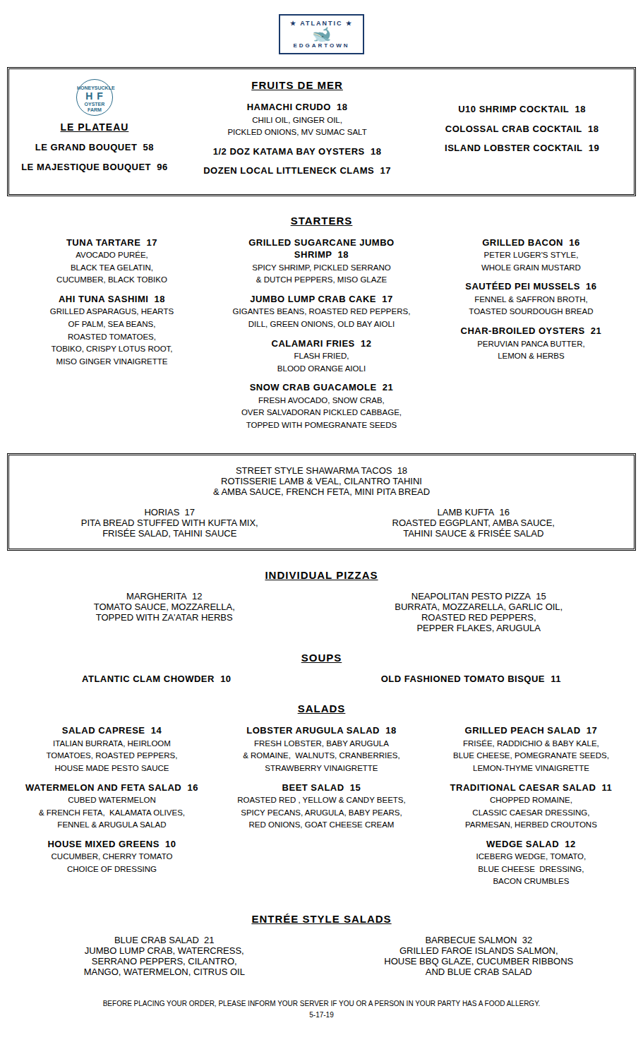★ ATLANTIC ★
🐋
EDGARTOWN
HONEYSUCKLE
H F
OYSTER FARM
LE PLATEAU
LE GRAND BOUQUET 58
LE MAJESTIQUE BOUQUET 96
FRUITS DE MER
HAMACHI CRUDO 18
CHILI OIL, GINGER OIL,
PICKLED ONIONS, MV SUMAC SALT
1/2 DOZ KATAMA BAY OYSTERS 18
DOZEN LOCAL LITTLENECK CLAMS 17
U10 SHRIMP COCKTAIL 18
COLOSSAL CRAB COCKTAIL 18
ISLAND LOBSTER COCKTAIL 19
STARTERS
TUNA TARTARE 17
AVOCADO PURÉE,
BLACK TEA GELATIN,
CUCUMBER, BLACK TOBIKO
AHI TUNA SASHIMI 18
GRILLED ASPARAGUS, HEARTS
OF PALM, SEA BEANS,
ROASTED TOMATOES,
TOBIKO, CRISPY LOTUS ROOT,
MISO GINGER VINAIGRETTE
GRILLED SUGARCANE JUMBO SHRIMP 18
SPICY SHRIMP, PICKLED SERRANO
& DUTCH PEPPERS, MISO GLAZE
JUMBO LUMP CRAB CAKE 17
GIGANTES BEANS, ROASTED RED PEPPERS,
DILL, GREEN ONIONS, OLD BAY AIOLI
CALAMARI FRIES 12
FLASH FRIED,
BLOOD ORANGE AIOLI
SNOW CRAB GUACAMOLE 21
FRESH AVOCADO, SNOW CRAB,
OVER SALVADORAN PICKLED CABBAGE,
TOPPED WITH POMEGRANATE SEEDS
GRILLED BACON 16
PETER LUGER'S STYLE,
WHOLE GRAIN MUSTARD
SAUTÉED PEI MUSSELS 16
FENNEL & SAFFRON BROTH,
TOASTED SOURDOUGH BREAD
CHAR-BROILED OYSTERS 21
PERUVIAN PANCA BUTTER,
LEMON & HERBS
STREET STYLE SHAWARMA TACOS 18
ROTISSERIE LAMB & VEAL, CILANTRO TAHINI
& AMBA SAUCE, FRENCH FETA, MINI PITA BREAD
HORIAS 17
PITA BREAD STUFFED WITH KUFTA MIX,
FRISÉE SALAD, TAHINI SAUCE
LAMB KUFTA 16
ROASTED EGGPLANT, AMBA SAUCE,
TAHINI SAUCE & FRISÉE SALAD
INDIVIDUAL PIZZAS
MARGHERITA 12
TOMATO SAUCE, MOZZARELLA,
TOPPED WITH ZA'ATAR HERBS
NEAPOLITAN PESTO PIZZA 15
BURRATA, MOZZARELLA, GARLIC OIL,
ROASTED RED PEPPERS,
PEPPER FLAKES, ARUGULA
SOUPS
ATLANTIC CLAM CHOWDER 10
OLD FASHIONED TOMATO BISQUE 11
SALADS
SALAD CAPRESE 14
ITALIAN BURRATA, HEIRLOOM
TOMATOES, ROASTED PEPPERS,
HOUSE MADE PESTO SAUCE
WATERMELON AND FETA SALAD 16
CUBED WATERMELON
& FRENCH FETA, KALAMATA OLIVES,
FENNEL & ARUGULA SALAD
HOUSE MIXED GREENS 10
CUCUMBER, CHERRY TOMATO
CHOICE OF DRESSING
LOBSTER ARUGULA SALAD 18
FRESH LOBSTER, BABY ARUGULA
& ROMAINE, WALNUTS, CRANBERRIES,
STRAWBERRY VINAIGRETTE
BEET SALAD 15
ROASTED RED , YELLOW & CANDY BEETS,
SPICY PECANS, ARUGULA, BABY PEARS,
RED ONIONS, GOAT CHEESE CREAM
GRILLED PEACH SALAD 17
FRISÉE, RADDICHIO & BABY KALE,
BLUE CHEESE, POMEGRANATE SEEDS,
LEMON-THYME VINAIGRETTE
TRADITIONAL CAESAR SALAD 11
CHOPPED ROMAINE,
CLASSIC CAESAR DRESSING,
PARMESAN, HERBED CROUTONS
WEDGE SALAD 12
ICEBERG WEDGE, TOMATO,
BLUE CHEESE DRESSING,
BACON CRUMBLES
ENTRÉE STYLE SALADS
BLUE CRAB SALAD 21
JUMBO LUMP CRAB, WATERCRESS,
SERRANO PEPPERS, CILANTRO,
MANGO, WATERMELON, CITRUS OIL
BARBECUE SALMON 32
GRILLED FAROE ISLANDS SALMON,
HOUSE BBQ GLAZE, CUCUMBER RIBBONS
AND BLUE CRAB SALAD
BEFORE PLACING YOUR ORDER, PLEASE INFORM YOUR SERVER IF YOU OR A PERSON IN YOUR PARTY HAS A FOOD ALLERGY.
5-17-19